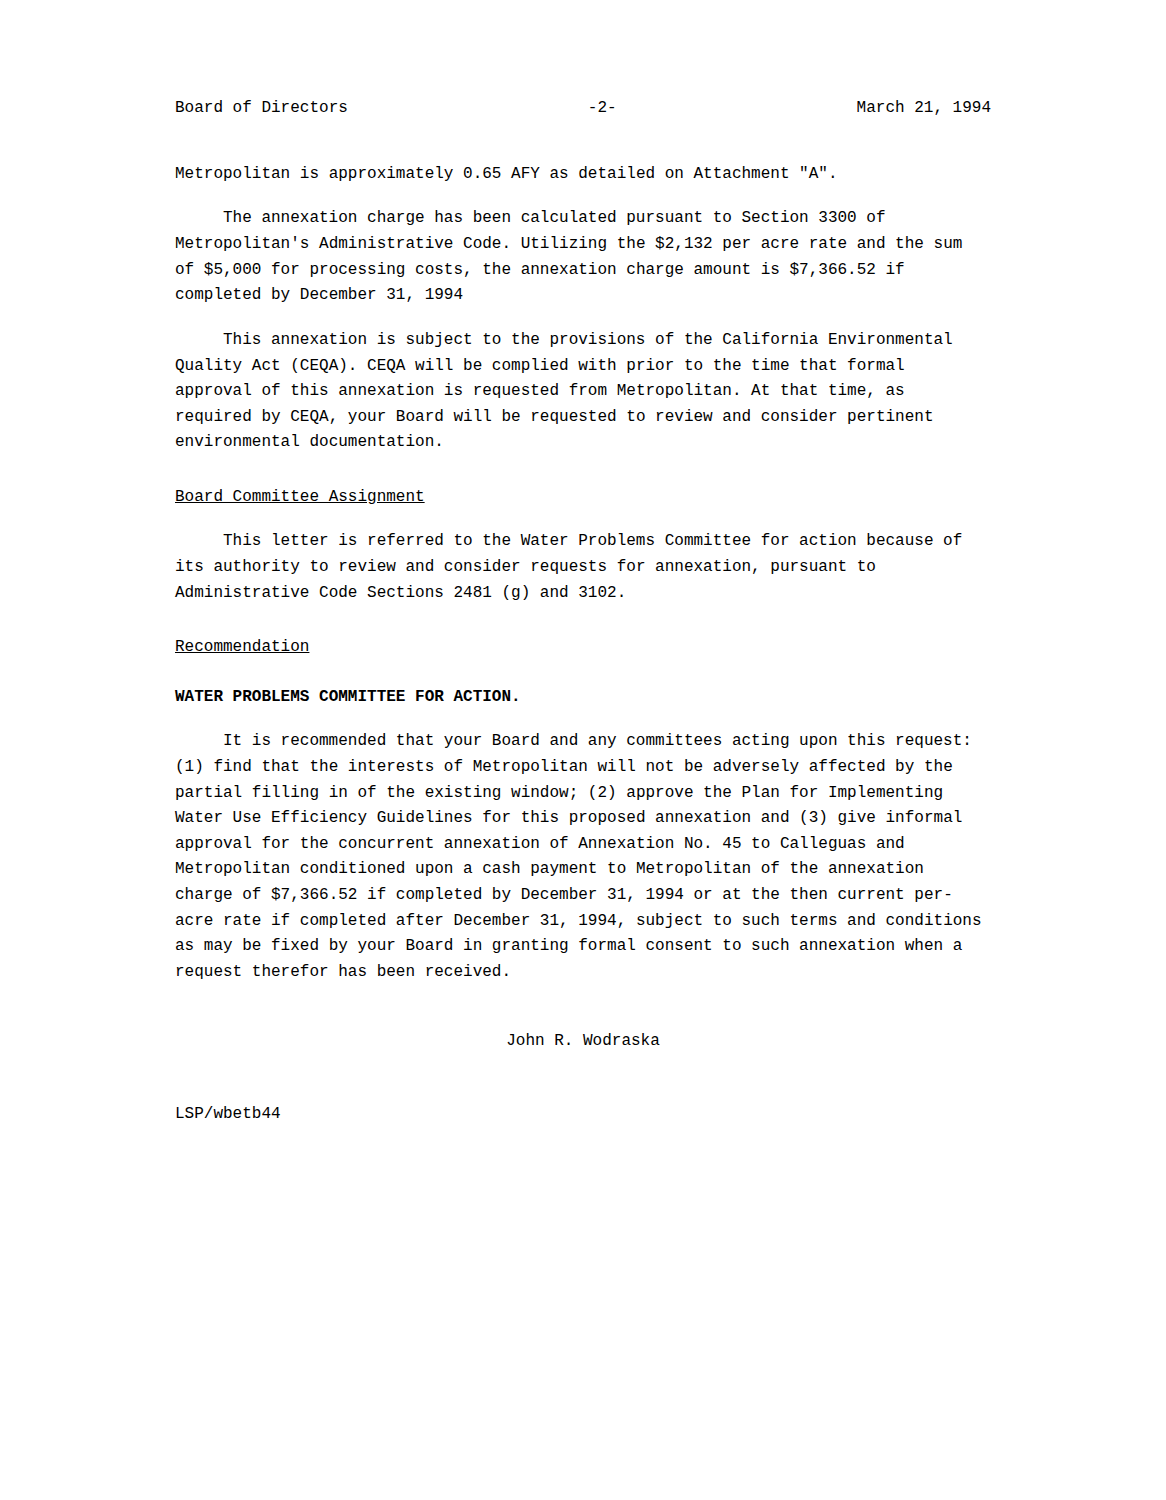Board of Directors
-2-
March 21, 1994
Metropolitan is approximately 0.65 AFY as detailed on Attachment "A".
The annexation charge has been calculated pursuant to Section 3300 of Metropolitan's Administrative Code. Utilizing the $2,132 per acre rate and the sum of $5,000 for processing costs, the annexation charge amount is $7,366.52 if completed by December 31, 1994
This annexation is subject to the provisions of the California Environmental Quality Act (CEQA). CEQA will be complied with prior to the time that formal approval of this annexation is requested from Metropolitan. At that time, as required by CEQA, your Board will be requested to review and consider pertinent environmental documentation.
Board Committee Assignment
This letter is referred to the Water Problems Committee for action because of its authority to review and consider requests for annexation, pursuant to Administrative Code Sections 2481 (g) and 3102.
Recommendation
WATER PROBLEMS COMMITTEE FOR ACTION.
It is recommended that your Board and any committees acting upon this request: (1) find that the interests of Metropolitan will not be adversely affected by the partial filling in of the existing window; (2) approve the Plan for Implementing Water Use Efficiency Guidelines for this proposed annexation and (3) give informal approval for the concurrent annexation of Annexation No. 45 to Calleguas and Metropolitan conditioned upon a cash payment to Metropolitan of the annexation charge of $7,366.52 if completed by December 31, 1994 or at the then current per-acre rate if completed after December 31, 1994, subject to such terms and conditions as may be fixed by your Board in granting formal consent to such annexation when a request therefor has been received.
John R. Wodraska
LSP/wbetb44